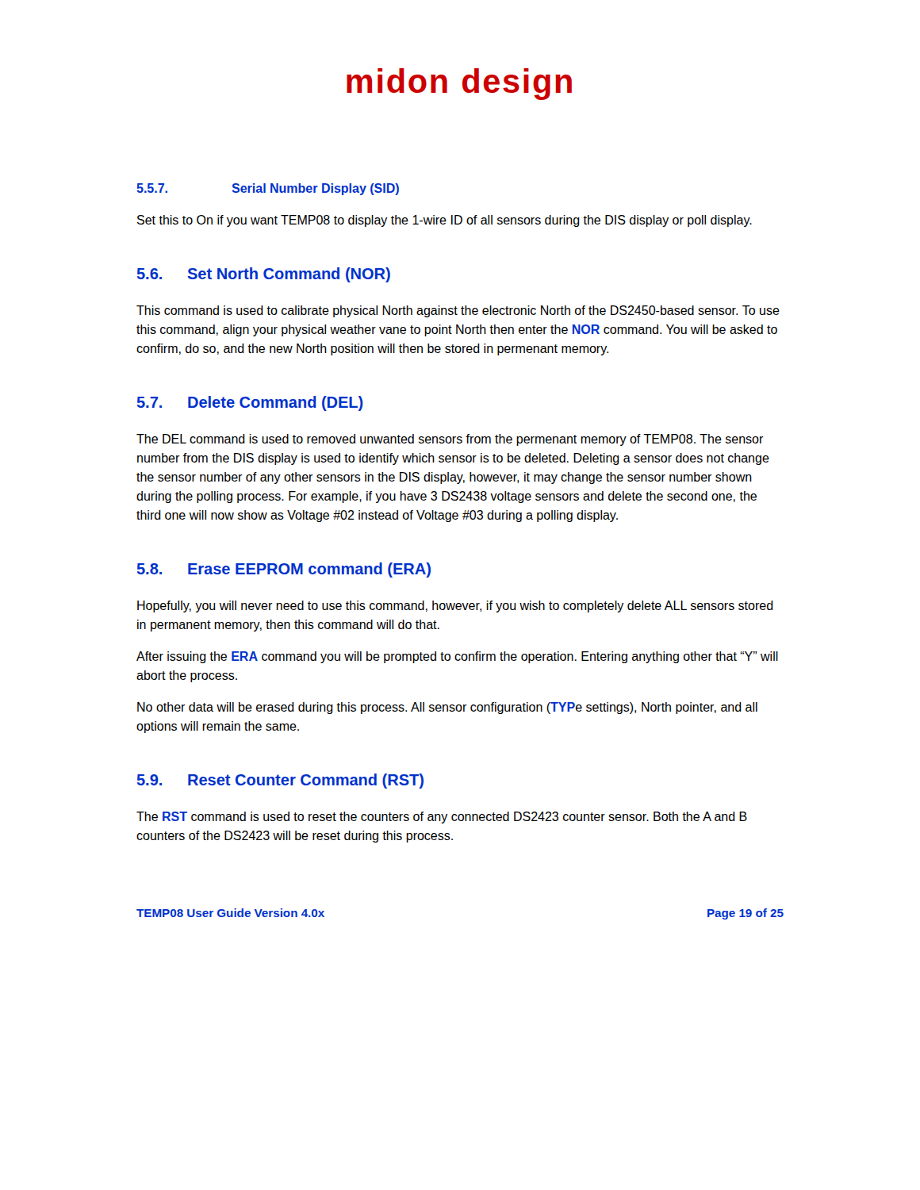midon design
5.5.7. Serial Number Display (SID)
Set this to On if you want TEMP08 to display the 1-wire ID of all sensors during the DIS display or poll display.
5.6. Set North Command (NOR)
This command is used to calibrate physical North against the electronic North of the DS2450-based sensor. To use this command, align your physical weather vane to point North then enter the NOR command. You will be asked to confirm, do so, and the new North position will then be stored in permenant memory.
5.7. Delete Command (DEL)
The DEL command is used to removed unwanted sensors from the permenant memory of TEMP08. The sensor number from the DIS display is used to identify which sensor is to be deleted. Deleting a sensor does not change the sensor number of any other sensors in the DIS display, however, it may change the sensor number shown during the polling process. For example, if you have 3 DS2438 voltage sensors and delete the second one, the third one will now show as Voltage #02 instead of Voltage #03 during a polling display.
5.8. Erase EEPROM command (ERA)
Hopefully, you will never need to use this command, however, if you wish to completely delete ALL sensors stored in permanent memory, then this command will do that.
After issuing the ERA command you will be prompted to confirm the operation. Entering anything other that “Y” will abort the process.
No other data will be erased during this process. All sensor configuration (TYPe settings), North pointer, and all options will remain the same.
5.9. Reset Counter Command (RST)
The RST command is used to reset the counters of any connected DS2423 counter sensor. Both the A and B counters of the DS2423 will be reset during this process.
TEMP08 User Guide Version 4.0x Page 19 of 25